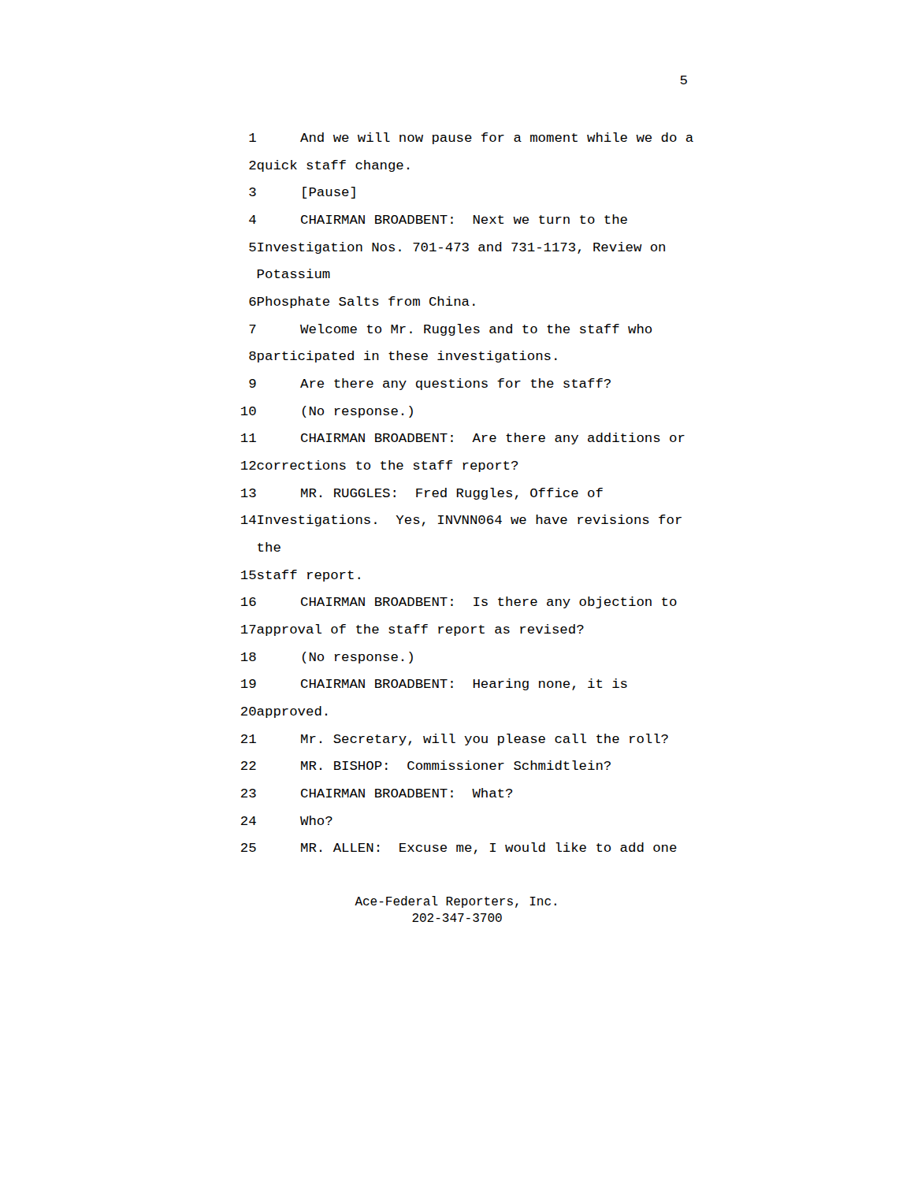5
| 1 | And we will now pause for a moment while we do a |
| 2 | quick staff change. |
| 3 | [Pause] |
| 4 | CHAIRMAN BROADBENT: Next we turn to the |
| 5 | Investigation Nos. 701-473 and 731-1173, Review on Potassium |
| 6 | Phosphate Salts from China. |
| 7 | Welcome to Mr. Ruggles and to the staff who |
| 8 | participated in these investigations. |
| 9 | Are there any questions for the staff? |
| 10 | (No response.) |
| 11 | CHAIRMAN BROADBENT: Are there any additions or |
| 12 | corrections to the staff report? |
| 13 | MR. RUGGLES: Fred Ruggles, Office of |
| 14 | Investigations. Yes, INVNN064 we have revisions for the |
| 15 | staff report. |
| 16 | CHAIRMAN BROADBENT: Is there any objection to |
| 17 | approval of the staff report as revised? |
| 18 | (No response.) |
| 19 | CHAIRMAN BROADBENT: Hearing none, it is |
| 20 | approved. |
| 21 | Mr. Secretary, will you please call the roll? |
| 22 | MR. BISHOP: Commissioner Schmidtlein? |
| 23 | CHAIRMAN BROADBENT: What? |
| 24 | Who? |
| 25 | MR. ALLEN: Excuse me, I would like to add one |
Ace-Federal Reporters, Inc.
202-347-3700